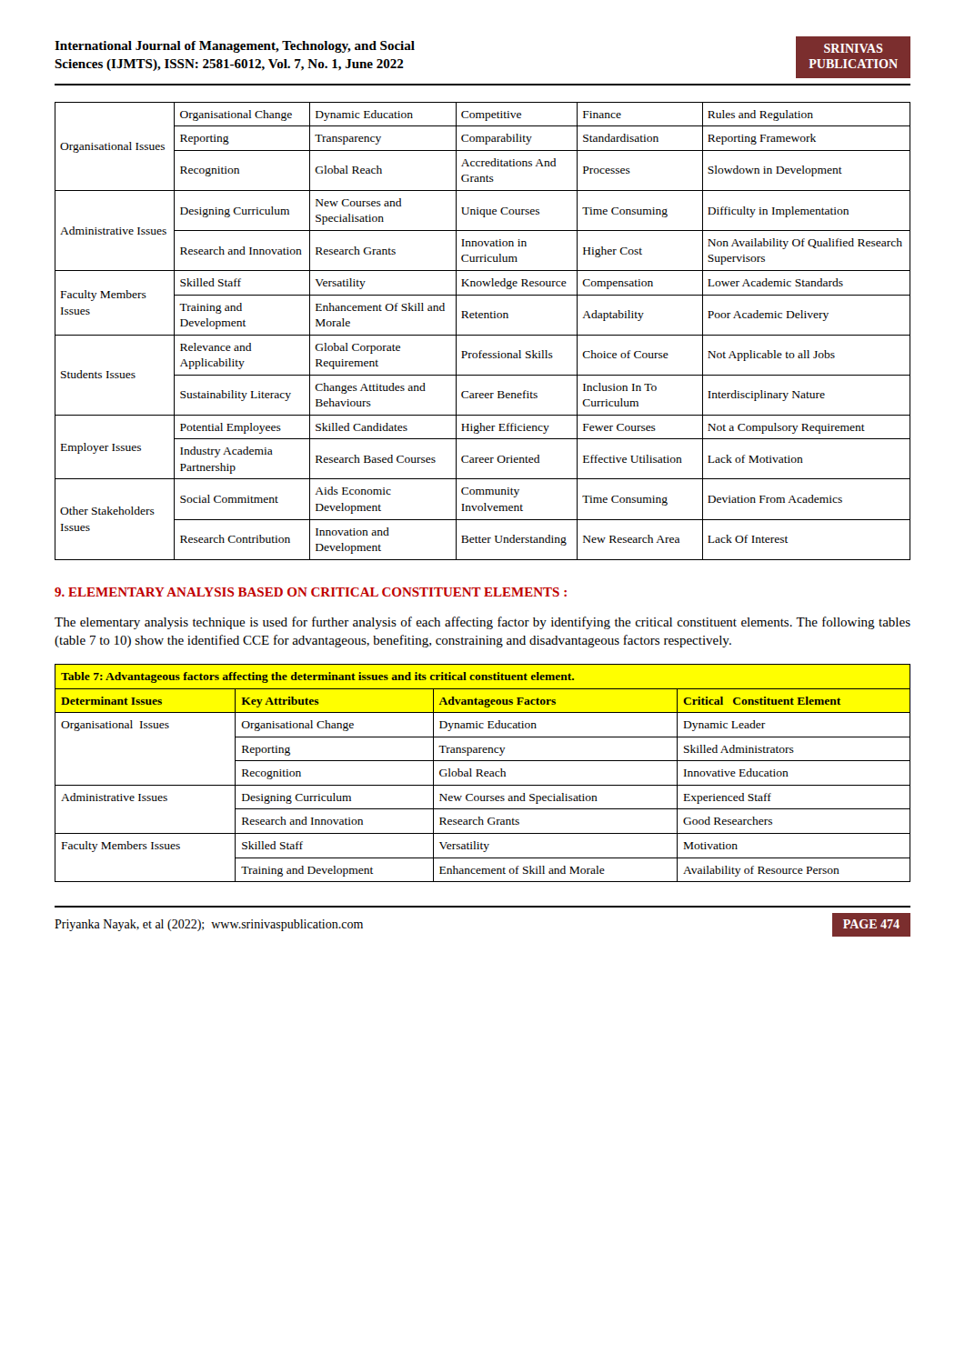International Journal of Management, Technology, and Social
Sciences (IJMTS), ISSN: 2581-6012, Vol. 7, No. 1, June 2022
SRINIVAS
PUBLICATION
| Organisational Issues | Organisational Change | Dynamic Education | Competitive | Finance | Rules and Regulation |
| Reporting | Transparency | Comparability | Standardisation | Reporting Framework |
| Recognition | Global Reach | Accreditations And Grants | Processes | Slowdown in Development |
| Administrative Issues | Designing Curriculum | New Courses and Specialisation | Unique Courses | Time Consuming | Difficulty in Implementation |
| Research and Innovation | Research Grants | Innovation in Curriculum | Higher Cost | Non Availability Of Qualified Research Supervisors |
| Faculty Members Issues | Skilled Staff | Versatility | Knowledge Resource | Compensation | Lower Academic Standards |
| Training and Development | Enhancement Of Skill and Morale | Retention | Adaptability | Poor Academic Delivery |
| Students Issues | Relevance and Applicability | Global Corporate Requirement | Professional Skills | Choice of Course | Not Applicable to all Jobs |
| Sustainability Literacy | Changes Attitudes and Behaviours | Career Benefits | Inclusion In To Curriculum | Interdisciplinary Nature |
| Employer Issues | Potential Employees | Skilled Candidates | Higher Efficiency | Fewer Courses | Not a Compulsory Requirement |
| Industry Academia Partnership | Research Based Courses | Career Oriented | Effective Utilisation | Lack of Motivation |
| Other Stakeholders Issues | Social Commitment | Aids Economic Development | Community Involvement | Time Consuming | Deviation From Academics |
| Research Contribution | Innovation and Development | Better Understanding | New Research Area | Lack Of Interest |
9. ELEMENTARY ANALYSIS BASED ON CRITICAL CONSTITUENT ELEMENTS :
The elementary analysis technique is used for further analysis of each affecting factor by identifying the critical constituent elements. The following tables (table 7 to 10) show the identified CCE for advantageous, benefiting, constraining and disadvantageous factors respectively.
| Table 7: Advantageous factors affecting the determinant issues and its critical constituent element. |
| Determinant Issues | Key Attributes | Advantageous Factors | Critical Constituent Element |
| Organisational Issues | Organisational Change | Dynamic Education | Dynamic Leader |
| Reporting | Transparency | Skilled Administrators |
| Recognition | Global Reach | Innovative Education |
| Administrative Issues | Designing Curriculum | New Courses and Specialisation | Experienced Staff |
| Research and Innovation | Research Grants | Good Researchers |
| Faculty Members Issues | Skilled Staff | Versatility | Motivation |
| Training and Development | Enhancement of Skill and Morale | Availability of Resource Person |
Priyanka Nayak, et al (2022); www.srinivaspublication.com
PAGE 474